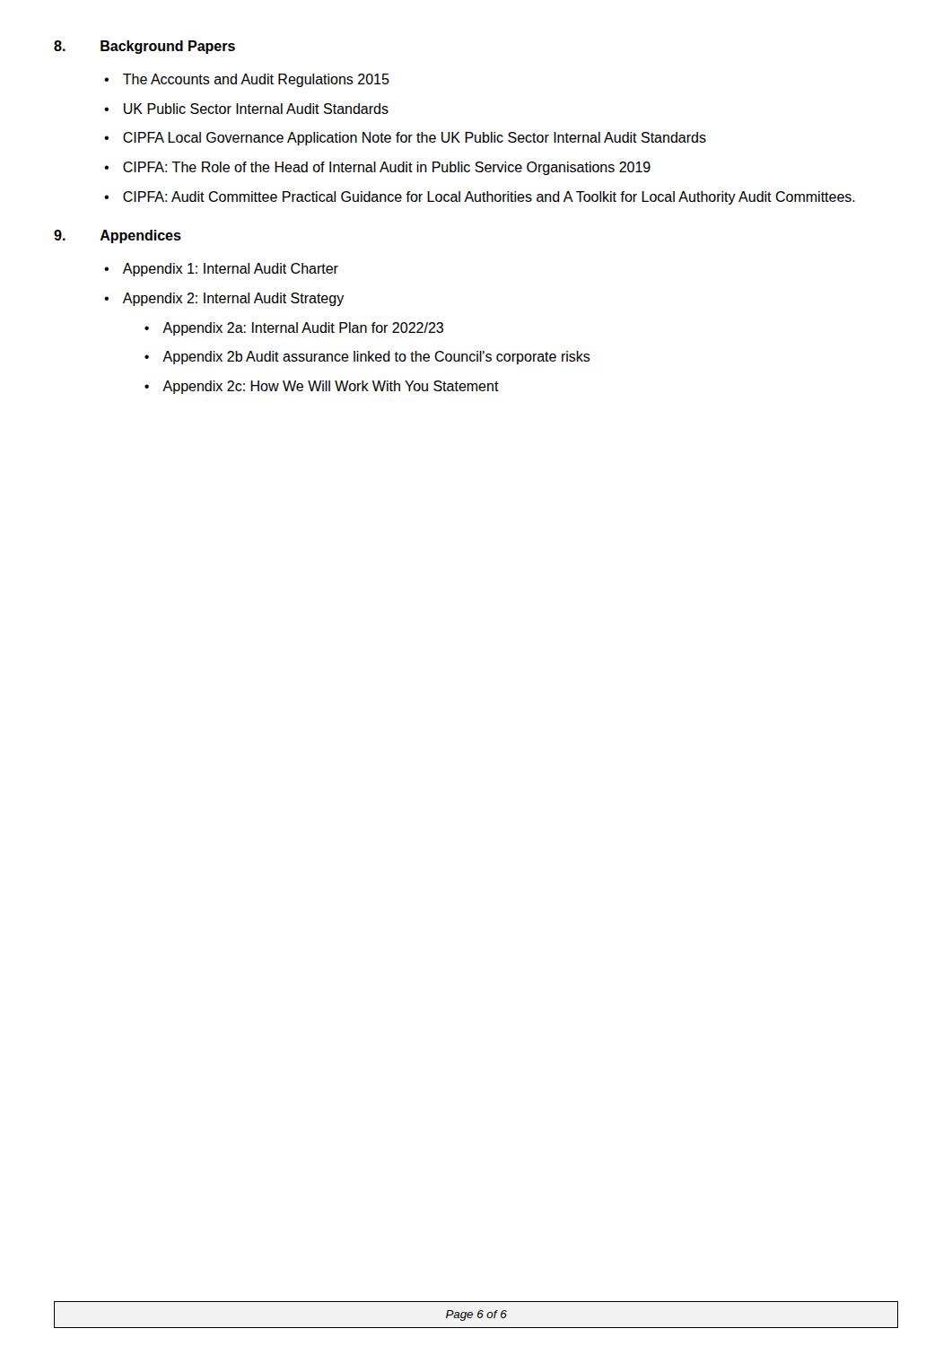8. Background Papers
The Accounts and Audit Regulations 2015
UK Public Sector Internal Audit Standards
CIPFA Local Governance Application Note for the UK Public Sector Internal Audit Standards
CIPFA: The Role of the Head of Internal Audit in Public Service Organisations 2019
CIPFA: Audit Committee Practical Guidance for Local Authorities and A Toolkit for Local Authority Audit Committees.
9. Appendices
Appendix 1: Internal Audit Charter
Appendix 2: Internal Audit Strategy
Appendix 2a: Internal Audit Plan for 2022/23
Appendix 2b Audit assurance linked to the Council's corporate risks
Appendix 2c: How We Will Work With You Statement
Page 6 of 6